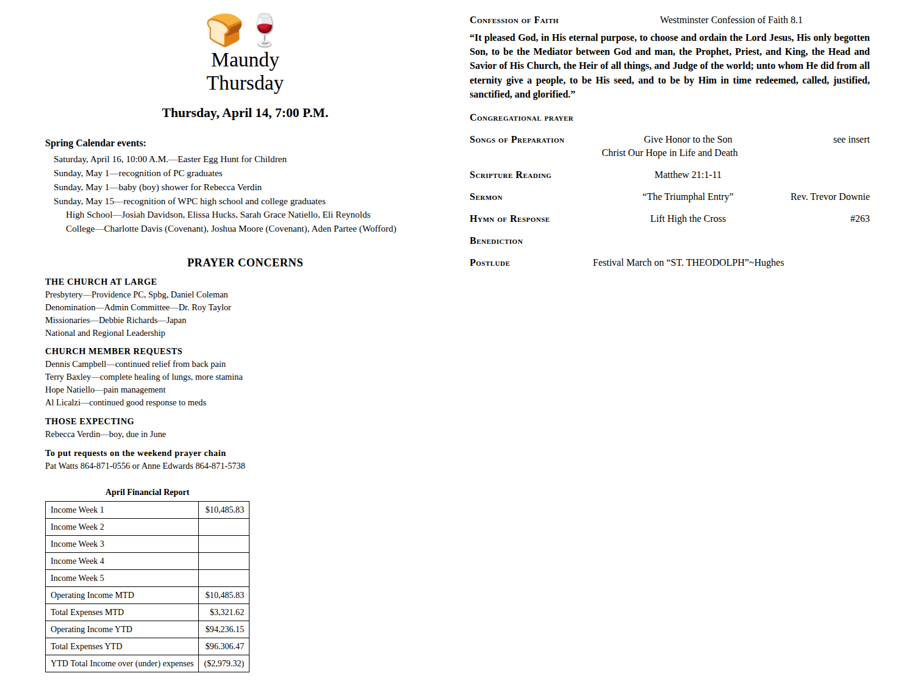🍞🍷
Maundy
Thursday
Thursday, April 14, 7:00 P.M.
Spring Calendar events:
Saturday, April 16, 10:00 A.M.—Easter Egg Hunt for Children
Sunday, May 1—recognition of PC graduates
Sunday, May 1—baby (boy) shower for Rebecca Verdin
Sunday, May 15—recognition of WPC high school and college graduates
High School—Josiah Davidson, Elissa Hucks, Sarah Grace Natiello, Eli Reynolds
College—Charlotte Davis (Covenant), Joshua Moore (Covenant), Aden Partee (Wofford)
PRAYER CONCERNS
THE CHURCH AT LARGE
Presbytery—Providence PC, Spbg, Daniel Coleman
Denomination—Admin Committee—Dr. Roy Taylor
Missionaries—Debbie Richards—Japan
National and Regional Leadership
CHURCH MEMBER REQUESTS
Dennis Campbell—continued relief from back pain
Terry Baxley—complete healing of lungs, more stamina
Hope Natiello—pain management
Al Licalzi—continued good response to meds
THOSE EXPECTING
Rebecca Verdin—boy, due in June
To put requests on the weekend prayer chain
Pat Watts 864-871-0556 or Anne Edwards 864-871-5738
April Financial Report
| Income Week 1 | $10,485.83 |
| Income Week 2 | |
| Income Week 3 | |
| Income Week 4 | |
| Income Week 5 | |
| Operating Income MTD | $10,485.83 |
| Total Expenses MTD | $3,321.62 |
| Operating Income YTD | $94,236.15 |
| Total Expenses YTD | $96.306.47 |
| YTD Total Income over (under) expenses | ($2,979.32) |
Confession of Faith Westminster Confession of Faith 8.1
“It pleased God, in His eternal purpose, to choose and ordain the Lord Jesus, His only begotten Son, to be the Mediator between God and man, the Prophet, Priest, and King, the Head and Savior of His Church, the Heir of all things, and Judge of the world; unto whom He did from all eternity give a people, to be His seed, and to be by Him in time redeemed, called, justified, sanctified, and glorified.”
Congregational prayer
Songs of Preparation Give Honor to the Son see insert
Christ Our Hope in Life and Death
Scripture Reading Matthew 21:1-11
Sermon “The Triumphal Entry” Rev. Trevor Downie
Hymn of Response Lift High the Cross #263
Benediction
Postlude Festival March on “ST. THEODOLPH”~Hughes